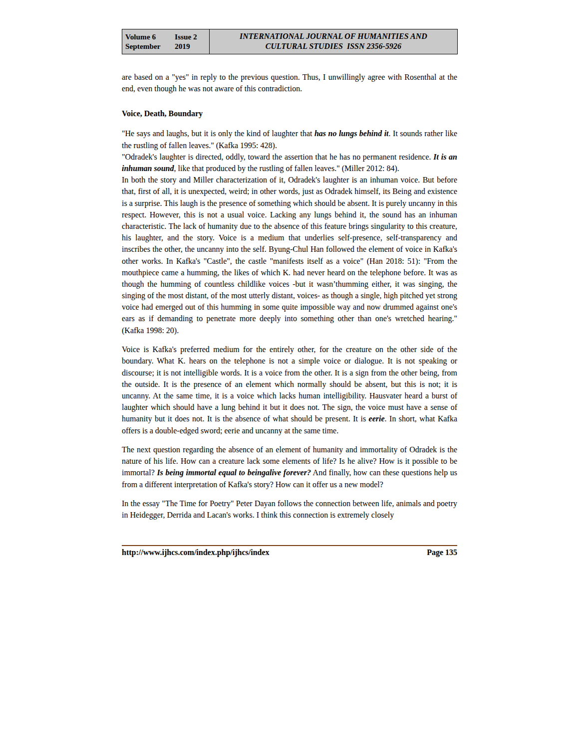| Volume 6 | Issue 2 |
| September | 2019 |
INTERNATIONAL JOURNAL OF HUMANITIES AND
CULTURAL STUDIES ISSN 2356-5926
are based on a "yes" in reply to the previous question. Thus, I unwillingly agree with Rosenthal at the end, even though he was not aware of this contradiction.
Voice, Death, Boundary
"He says and laughs, but it is only the kind of laughter that has no lungs behind it. It sounds rather like the rustling of fallen leaves." (Kafka 1995: 428).
"Odradek's laughter is directed, oddly, toward the assertion that he has no permanent residence. It is an inhuman sound, like that produced by the rustling of fallen leaves." (Miller 2012: 84).
In both the story and Miller characterization of it, Odradek's laughter is an inhuman voice. But before that, first of all, it is unexpected, weird; in other words, just as Odradek himself, its Being and existence is a surprise. This laugh is the presence of something which should be absent. It is purely uncanny in this respect. However, this is not a usual voice. Lacking any lungs behind it, the sound has an inhuman characteristic. The lack of humanity due to the absence of this feature brings singularity to this creature, his laughter, and the story. Voice is a medium that underlies self-presence, self-transparency and inscribes the other, the uncanny into the self. Byung-Chul Han followed the element of voice in Kafka's other works. In Kafka's "Castle", the castle "manifests itself as a voice" (Han 2018: 51): "From the mouthpiece came a humming, the likes of which K. had never heard on the telephone before. It was as though the humming of countless childlike voices -but it wasn’thumming either, it was singing, the singing of the most distant, of the most utterly distant, voices- as though a single, high pitched yet strong voice had emerged out of this humming in some quite impossible way and now drummed against one's ears as if demanding to penetrate more deeply into something other than one's wretched hearing." (Kafka 1998: 20).
Voice is Kafka's preferred medium for the entirely other, for the creature on the other side of the boundary. What K. hears on the telephone is not a simple voice or dialogue. It is not speaking or discourse; it is not intelligible words. It is a voice from the other. It is a sign from the other being, from the outside. It is the presence of an element which normally should be absent, but this is not; it is uncanny. At the same time, it is a voice which lacks human intelligibility. Hausvater heard a burst of laughter which should have a lung behind it but it does not. The sign, the voice must have a sense of humanity but it does not. It is the absence of what should be present. It is eerie. In short, what Kafka offers is a double-edged sword; eerie and uncanny at the same time.
The next question regarding the absence of an element of humanity and immortality of Odradek is the nature of his life. How can a creature lack some elements of life? Is he alive? How is it possible to be immortal? Is being immortal equal to beingalive forever? And finally, how can these questions help us from a different interpretation of Kafka's story? How can it offer us a new model?
In the essay "The Time for Poetry" Peter Dayan follows the connection between life, animals and poetry in Heidegger, Derrida and Lacan's works. I think this connection is extremely closely
http://www.ijhcs.com/index.php/ijhcs/index
Page 135